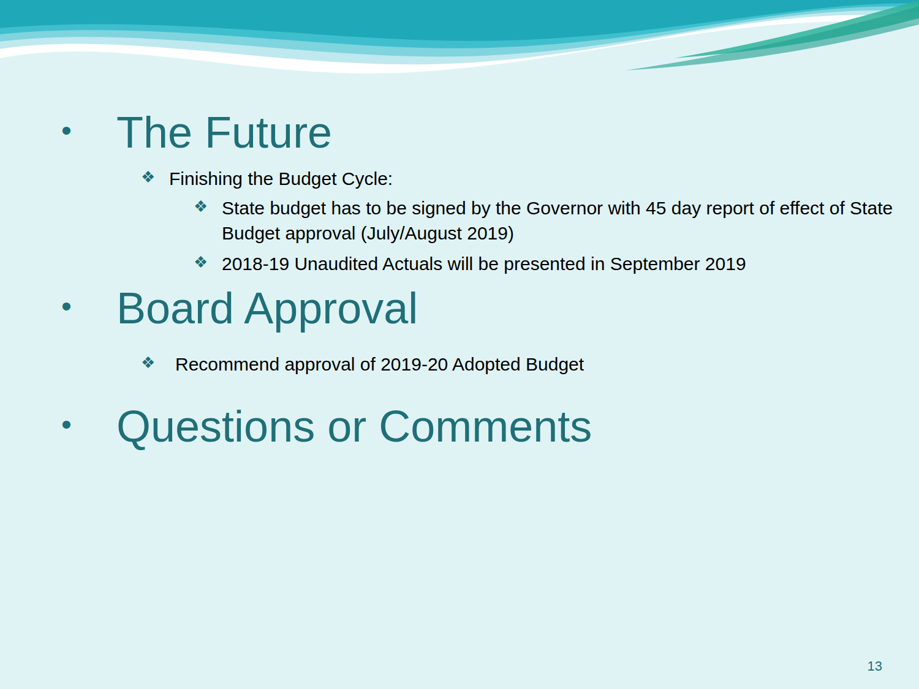The Future
Finishing the Budget Cycle:
State budget has to be signed by the Governor with 45 day report of effect of State Budget approval (July/August 2019)
2018-19 Unaudited Actuals will be presented in September 2019
Board Approval
Recommend approval of 2019-20 Adopted Budget
Questions or Comments
13